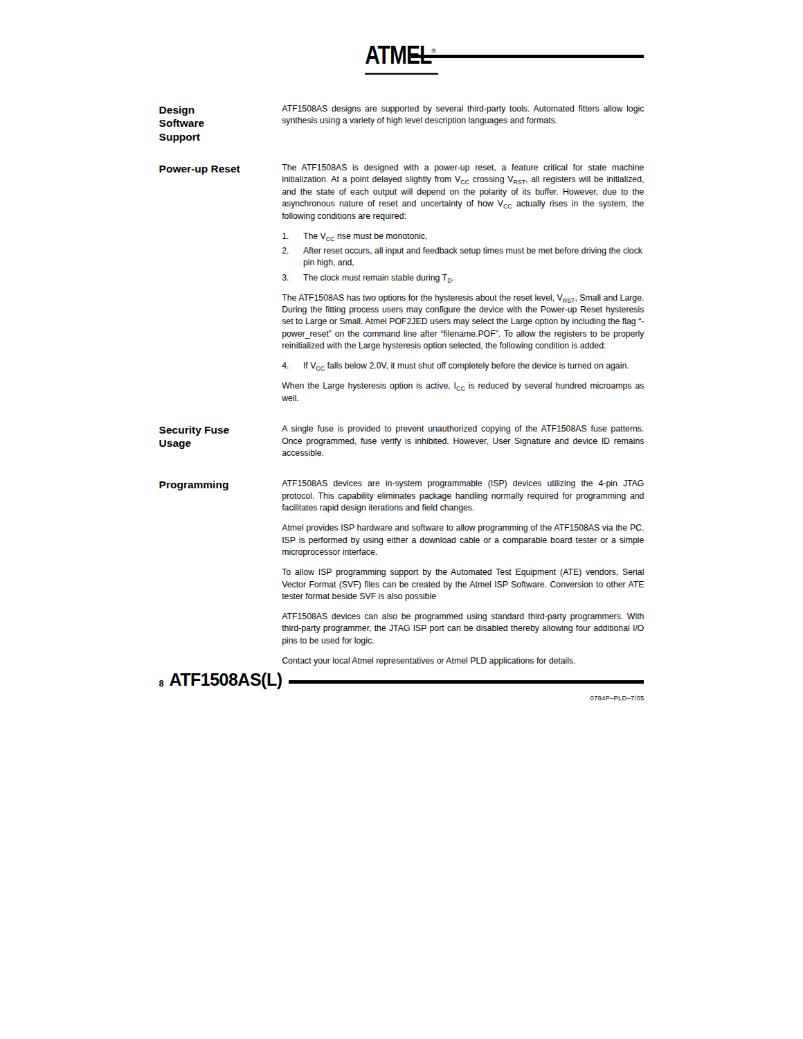ATMEL®
Design
Software
Support
ATF1508AS designs are supported by several third-party tools. Automated fitters allow logic synthesis using a variety of high level description languages and formats.
Power-up Reset
The ATF1508AS is designed with a power-up reset, a feature critical for state machine initialization. At a point delayed slightly from VCC crossing VRST, all registers will be initialized, and the state of each output will depend on the polarity of its buffer. However, due to the asynchronous nature of reset and uncertainty of how VCC actually rises in the system, the following conditions are required:
The VCC rise must be monotonic,
After reset occurs, all input and feedback setup times must be met before driving the clock pin high, and,
The clock must remain stable during TD.
The ATF1508AS has two options for the hysteresis about the reset level, VRST, Small and Large. During the fitting process users may configure the device with the Power-up Reset hysteresis set to Large or Small. Atmel POF2JED users may select the Large option by including the flag “-power_reset” on the command line after “filename.POF”. To allow the registers to be properly reinitialized with the Large hysteresis option selected, the following condition is added:
If VCC falls below 2.0V, it must shut off completely before the device is turned on again.
When the Large hysteresis option is active, ICC is reduced by several hundred microamps as well.
Security Fuse
Usage
A single fuse is provided to prevent unauthorized copying of the ATF1508AS fuse patterns. Once programmed, fuse verify is inhibited. However, User Signature and device ID remains accessible.
Programming
ATF1508AS devices are in-system programmable (ISP) devices utilizing the 4-pin JTAG protocol. This capability eliminates package handling normally required for programming and facilitates rapid design iterations and field changes.
Atmel provides ISP hardware and software to allow programming of the ATF1508AS via the PC. ISP is performed by using either a download cable or a comparable board tester or a simple microprocessor interface.
To allow ISP programming support by the Automated Test Equipment (ATE) vendors, Serial Vector Format (SVF) files can be created by the Atmel ISP Software. Conversion to other ATE tester format beside SVF is also possible
ATF1508AS devices can also be programmed using standard third-party programmers. With third-party programmer, the JTAG ISP port can be disabled thereby allowing four additional I/O pins to be used for logic.
Contact your local Atmel representatives or Atmel PLD applications for details.
8
ATF1508AS(L)
0784P–PLD–7/05